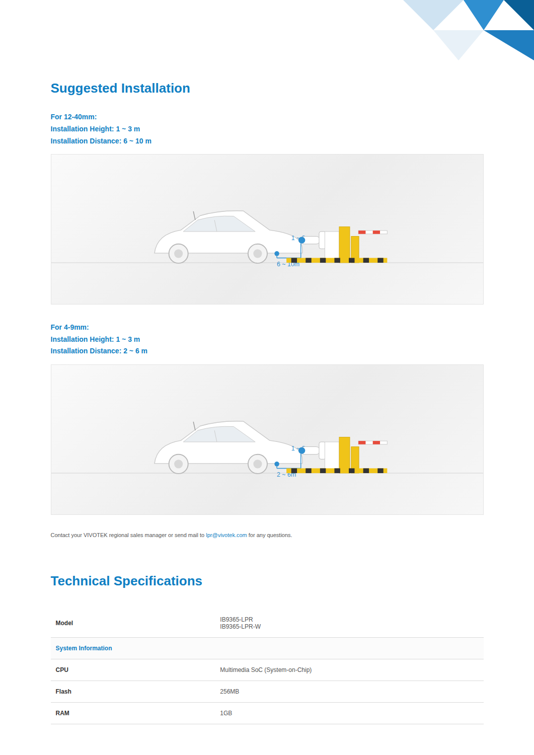Suggested Installation
For 12-40mm:
Installation Height: 1 ~ 3 m
Installation Distance: 6 ~ 10 m
6 ~ 10m 1 ~ 3m
For 4-9mm:
Installation Height: 1 ~ 3 m
Installation Distance: 2 ~ 6 m
2 ~ 6m 1 ~ 3m
Contact your VIVOTEK regional sales manager or send mail to lpr@vivotek.com for any questions.
Technical Specifications
| Model | IB9365-LPR IB9365-LPR-W |
| System Information |
| CPU | Multimedia SoC (System-on-Chip) |
| Flash | 256MB |
| RAM | 1GB |